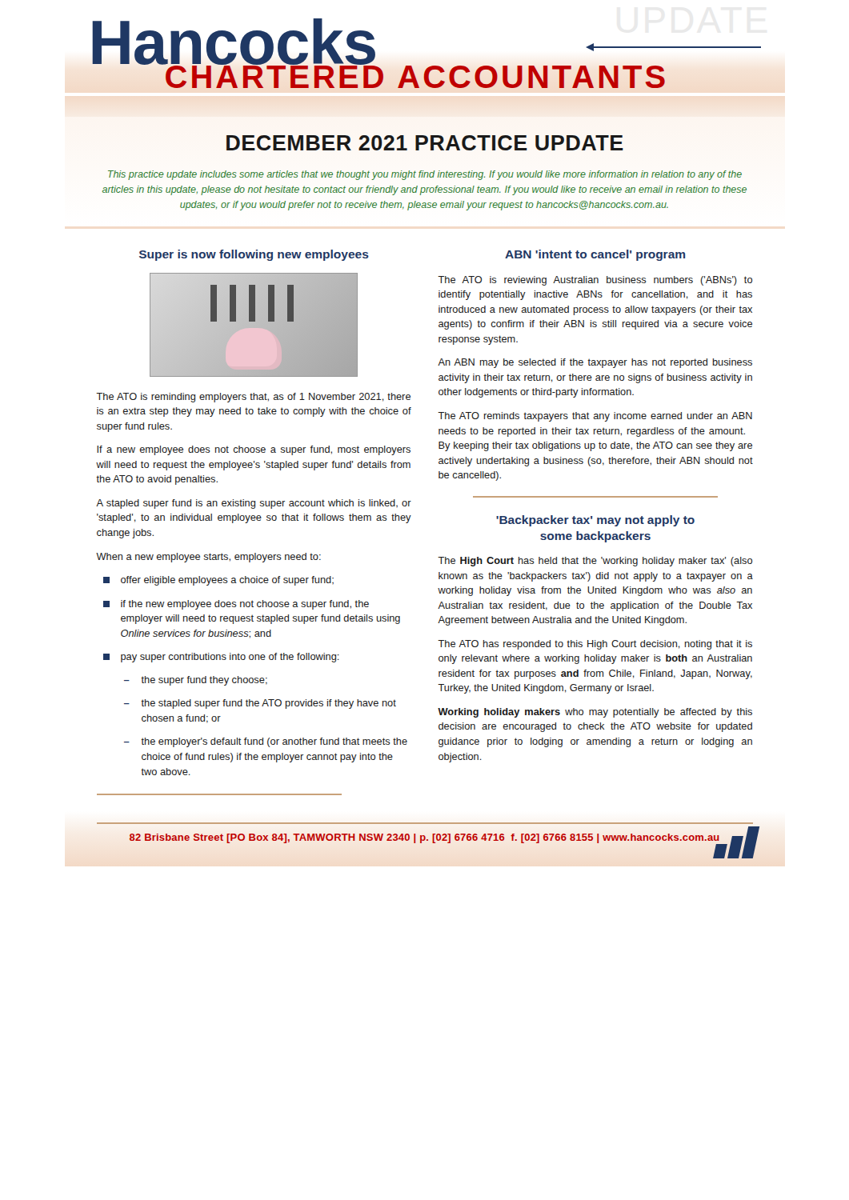UPDATE
Hancocks
CHARTERED ACCOUNTANTS
DECEMBER 2021 PRACTICE UPDATE
This practice update includes some articles that we thought you might find interesting. If you would like more information in relation to any of the articles in this update, please do not hesitate to contact our friendly and professional team. If you would like to receive an email in relation to these updates, or if you would prefer not to receive them, please email your request to hancocks@hancocks.com.au.
Super is now following new employees
The ATO is reminding employers that, as of 1 November 2021, there is an extra step they may need to take to comply with the choice of super fund rules.
If a new employee does not choose a super fund, most employers will need to request the employee's 'stapled super fund' details from the ATO to avoid penalties.
A stapled super fund is an existing super account which is linked, or 'stapled', to an individual employee so that it follows them as they change jobs.
When a new employee starts, employers need to:
offer eligible employees a choice of super fund;
if the new employee does not choose a super fund, the employer will need to request stapled super fund details using Online services for business; and
pay super contributions into one of the following:
the super fund they choose;
the stapled super fund the ATO provides if they have not chosen a fund; or
the employer's default fund (or another fund that meets the choice of fund rules) if the employer cannot pay into the two above.
ABN 'intent to cancel' program
The ATO is reviewing Australian business numbers ('ABNs') to identify potentially inactive ABNs for cancellation, and it has introduced a new automated process to allow taxpayers (or their tax agents) to confirm if their ABN is still required via a secure voice response system.
An ABN may be selected if the taxpayer has not reported business activity in their tax return, or there are no signs of business activity in other lodgements or third-party information.
The ATO reminds taxpayers that any income earned under an ABN needs to be reported in their tax return, regardless of the amount. By keeping their tax obligations up to date, the ATO can see they are actively undertaking a business (so, therefore, their ABN should not be cancelled).
'Backpacker tax' may not apply to
some backpackers
The High Court has held that the 'working holiday maker tax' (also known as the 'backpackers tax') did not apply to a taxpayer on a working holiday visa from the United Kingdom who was also an Australian tax resident, due to the application of the Double Tax Agreement between Australia and the United Kingdom.
The ATO has responded to this High Court decision, noting that it is only relevant where a working holiday maker is both an Australian resident for tax purposes and from Chile, Finland, Japan, Norway, Turkey, the United Kingdom, Germany or Israel.
Working holiday makers who may potentially be affected by this decision are encouraged to check the ATO website for updated guidance prior to lodging or amending a return or lodging an objection.
82 Brisbane Street [PO Box 84], TAMWORTH NSW 2340 | p. [02] 6766 4716 f. [02] 6766 8155 | www.hancocks.com.au